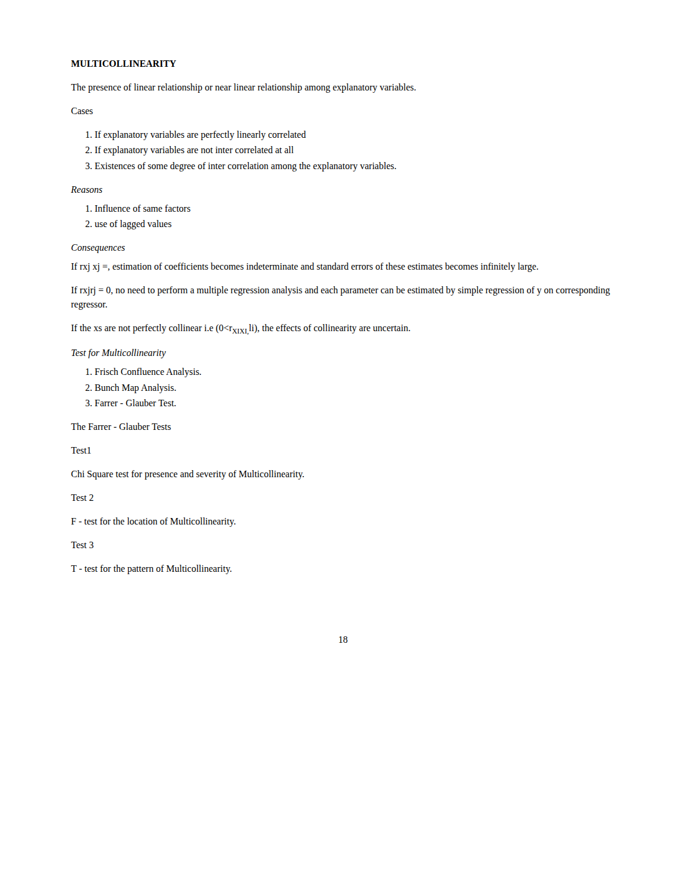MULTICOLLINEARITY
The presence of linear relationship or near linear relationship among explanatory variables.
Cases
If explanatory variables are perfectly linearly correlated
If explanatory variables are not inter correlated at all
Existences of some degree of inter correlation among the explanatory variables.
Reasons
Influence of same factors
use of lagged values
Consequences
If rxj xj =, estimation of coefficients becomes indeterminate and standard errors of these estimates becomes infinitely large.
If rxjrj = 0, no need to perform a multiple regression analysis and each parameter can be estimated by simple regression of y on corresponding regressor.
If the xs are not perfectly collinear i.e (0<rXIXI,li), the effects of collinearity are uncertain.
Test for Multicollinearity
Frisch Confluence Analysis.
Bunch Map Analysis.
Farrer - Glauber Test.
The Farrer - Glauber Tests
Test1
Chi Square test for presence and severity of Multicollinearity.
Test 2
F - test for the location of Multicollinearity.
Test 3
T - test for the pattern of Multicollinearity.
18